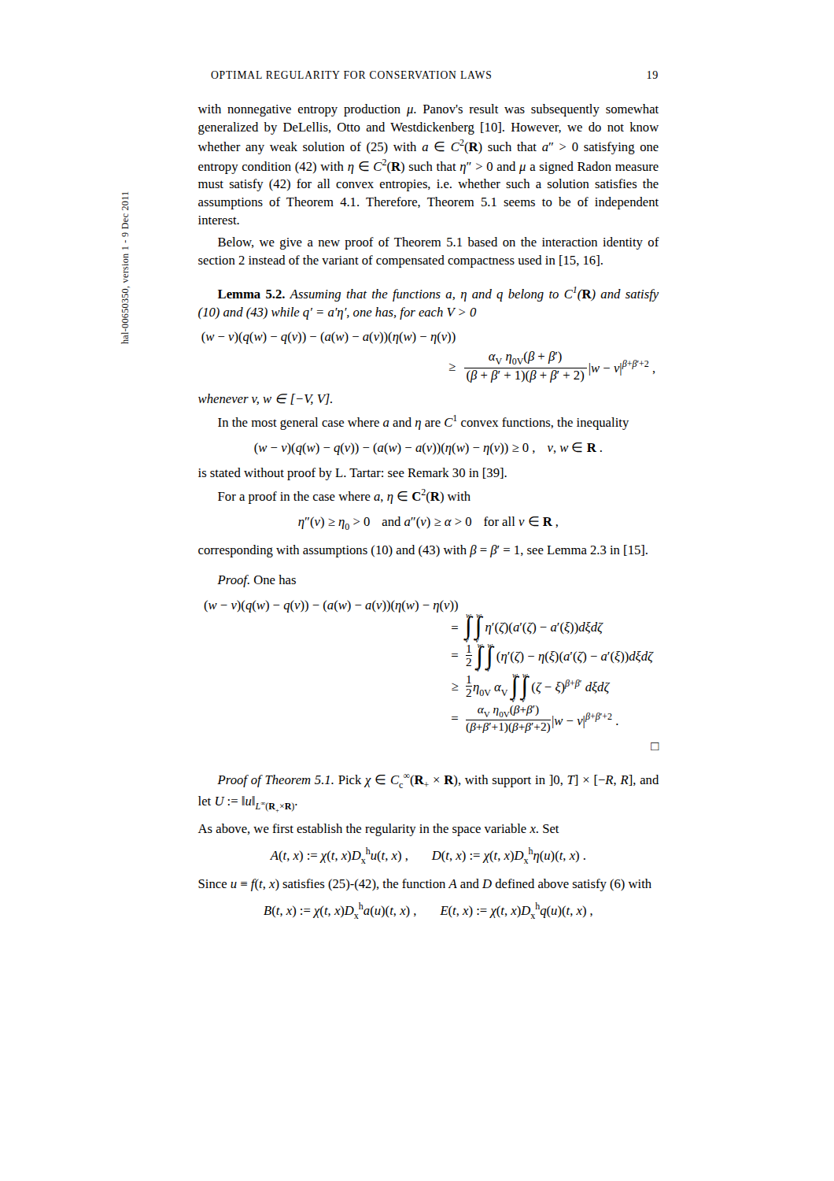hal-00650350, version 1 - 9 Dec 2011
OPTIMAL REGULARITY FOR CONSERVATION LAWS 19
with nonnegative entropy production μ. Panov's result was subsequently somewhat generalized by DeLellis, Otto and Westdickenberg [10]. However, we do not know whether any weak solution of (25) with a ∈ C 2(R) such that a″ > 0 satisfying one entropy condition (42) with η ∈ C 2(R) such that η″ > 0 and μ a signed Radon measure must satisfy (42) for all convex entropies, i.e. whether such a solution satisfies the assumptions of Theorem 4.1. Therefore, Theorem 5.1 seems to be of independent interest.
Below, we give a new proof of Theorem 5.1 based on the interaction identity of section 2 instead of the variant of compensated compactness used in [15, 16].
Lemma 5.2. Assuming that the functions a, η and q belong to C 1(R) and satisfy (10) and (43) while q′ = a′η′, one has, for each V > 0
(w − v)(q(w) − q(v)) − (a(w) − a(v))(η(w) − η(v))
≥
αV η 0V(β + β′)(β + β′ + 1)(β + β′ + 2)|w − v|β+β′+2 ,
whenever v, w ∈ [−V, V].
In the most general case where a and η are C 1 convex functions, the inequality
(w − v)(q(w) − q(v)) − (a(w) − a(v))(η(w) − η(v)) ≥ 0 , v, w ∈ R .
is stated without proof by L. Tartar: see Remark 30 in [39].
For a proof in the case where a, η ∈ C 2(R) with
η″(v) ≥ η 0 > 0 and a″(v) ≥ α > 0 for all v ∈ R ,
corresponding with assumptions (10) and (43) with β = β′ = 1, see Lemma 2.3 in [15].
Proof. One has
(w − v)(q(w) − q(v)) − (a(w) − a(v))(η(w) − η(v))
=
∫wv ∫wv η′(ζ)(a′(ζ) − a′(ξ))dξdζ
=
12 ∫wv ∫wv (η′(ζ) − η(ξ)(a′(ζ) − a′(ξ))dξdζ
≥
12 η 0V αV ∫wv ∫wv (ζ − ξ)β+β′ dξdζ
=
αV η 0V(β+β′)(β+β′+1)(β+β′+2)|w − v|β+β′+2 .
□
Proof of Theorem 5.1. Pick χ ∈ Cc∞(R+ × R), with support in ]0, T] × [−R, R], and let U := ‖u‖L∞(R+×R).
As above, we first establish the regularity in the space variable x. Set
A(t, x) := χ(t, x)Dxhu(t, x) , D(t, x) := χ(t, x)Dxhη(u)(t, x) .
Since u ≡ f(t, x) satisfies (25)-(42), the function A and D defined above satisfy (6) with
B(t, x) := χ(t, x)Dxha(u)(t, x) , E(t, x) := χ(t, x)Dxhq(u)(t, x) ,